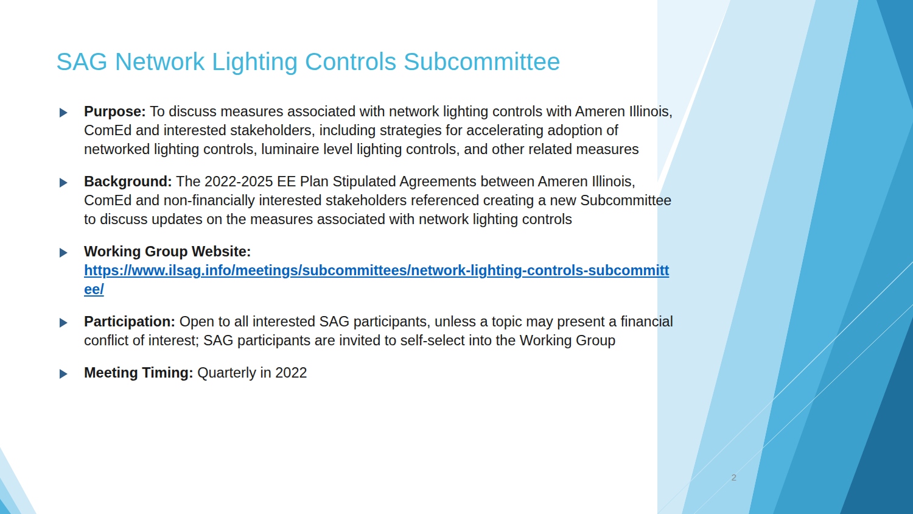SAG Network Lighting Controls Subcommittee
Purpose: To discuss measures associated with network lighting controls with Ameren Illinois, ComEd and interested stakeholders, including strategies for accelerating adoption of networked lighting controls, luminaire level lighting controls, and other related measures
Background: The 2022-2025 EE Plan Stipulated Agreements between Ameren Illinois, ComEd and non-financially interested stakeholders referenced creating a new Subcommittee to discuss updates on the measures associated with network lighting controls
Working Group Website:
https://www.ilsag.info/meetings/subcommittees/network-lighting-controls-subcommittee/
Participation: Open to all interested SAG participants, unless a topic may present a financial conflict of interest; SAG participants are invited to self-select into the Working Group
Meeting Timing: Quarterly in 2022
2